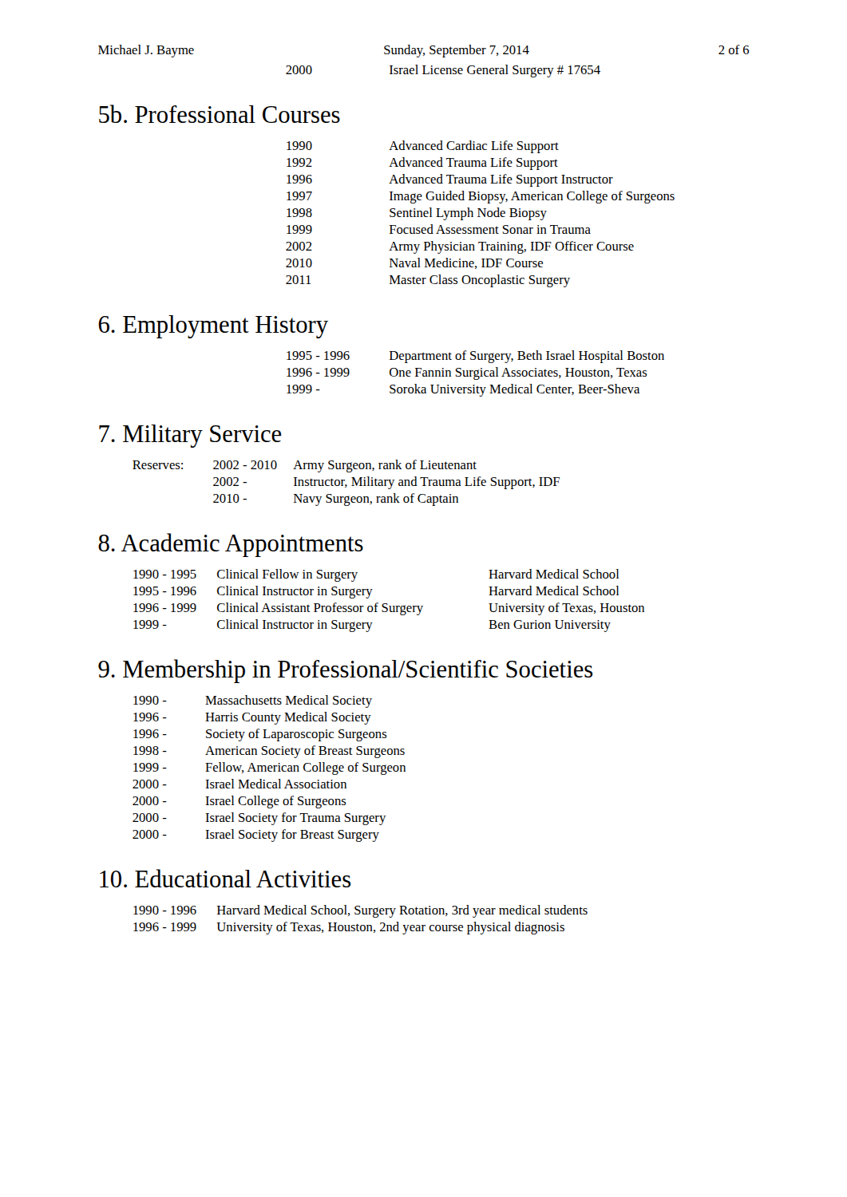Michael J. Bayme Sunday, September 7, 2014 2 of 6
| 2000 | Israel License General Surgery # 17654 |
5b. Professional Courses
| 1990 | Advanced Cardiac Life Support |
| 1992 | Advanced Trauma Life Support |
| 1996 | Advanced Trauma Life Support Instructor |
| 1997 | Image Guided Biopsy, American College of Surgeons |
| 1998 | Sentinel Lymph Node Biopsy |
| 1999 | Focused Assessment Sonar in Trauma |
| 2002 | Army Physician Training, IDF Officer Course |
| 2010 | Naval Medicine, IDF Course |
| 2011 | Master Class Oncoplastic Surgery |
6. Employment History
| 1995 - 1996 | Department of Surgery, Beth Israel Hospital Boston |
| 1996 - 1999 | One Fannin Surgical Associates, Houston, Texas |
| 1999 - | Soroka University Medical Center, Beer-Sheva |
7. Military Service
| Reserves: | 2002 - 2010 | Army Surgeon, rank of Lieutenant |
| | 2002 - | Instructor, Military and Trauma Life Support, IDF |
| | 2010 - | Navy Surgeon, rank of Captain |
8. Academic Appointments
| 1990 - 1995 | Clinical Fellow in Surgery | Harvard Medical School |
| 1995 - 1996 | Clinical Instructor in Surgery | Harvard Medical School |
| 1996 - 1999 | Clinical Assistant Professor of Surgery | University of Texas, Houston |
| 1999 - | Clinical Instructor in Surgery | Ben Gurion University |
9. Membership in Professional/Scientific Societies
| 1990 - | Massachusetts Medical Society |
| 1996 - | Harris County Medical Society |
| 1996 - | Society of Laparoscopic Surgeons |
| 1998 - | American Society of Breast Surgeons |
| 1999 - | Fellow, American College of Surgeon |
| 2000 - | Israel Medical Association |
| 2000 - | Israel College of Surgeons |
| 2000 - | Israel Society for Trauma Surgery |
| 2000 - | Israel Society for Breast Surgery |
10. Educational Activities
| 1990 - 1996 | Harvard Medical School, Surgery Rotation, 3rd year medical students |
| 1996 - 1999 | University of Texas, Houston, 2nd year course physical diagnosis |